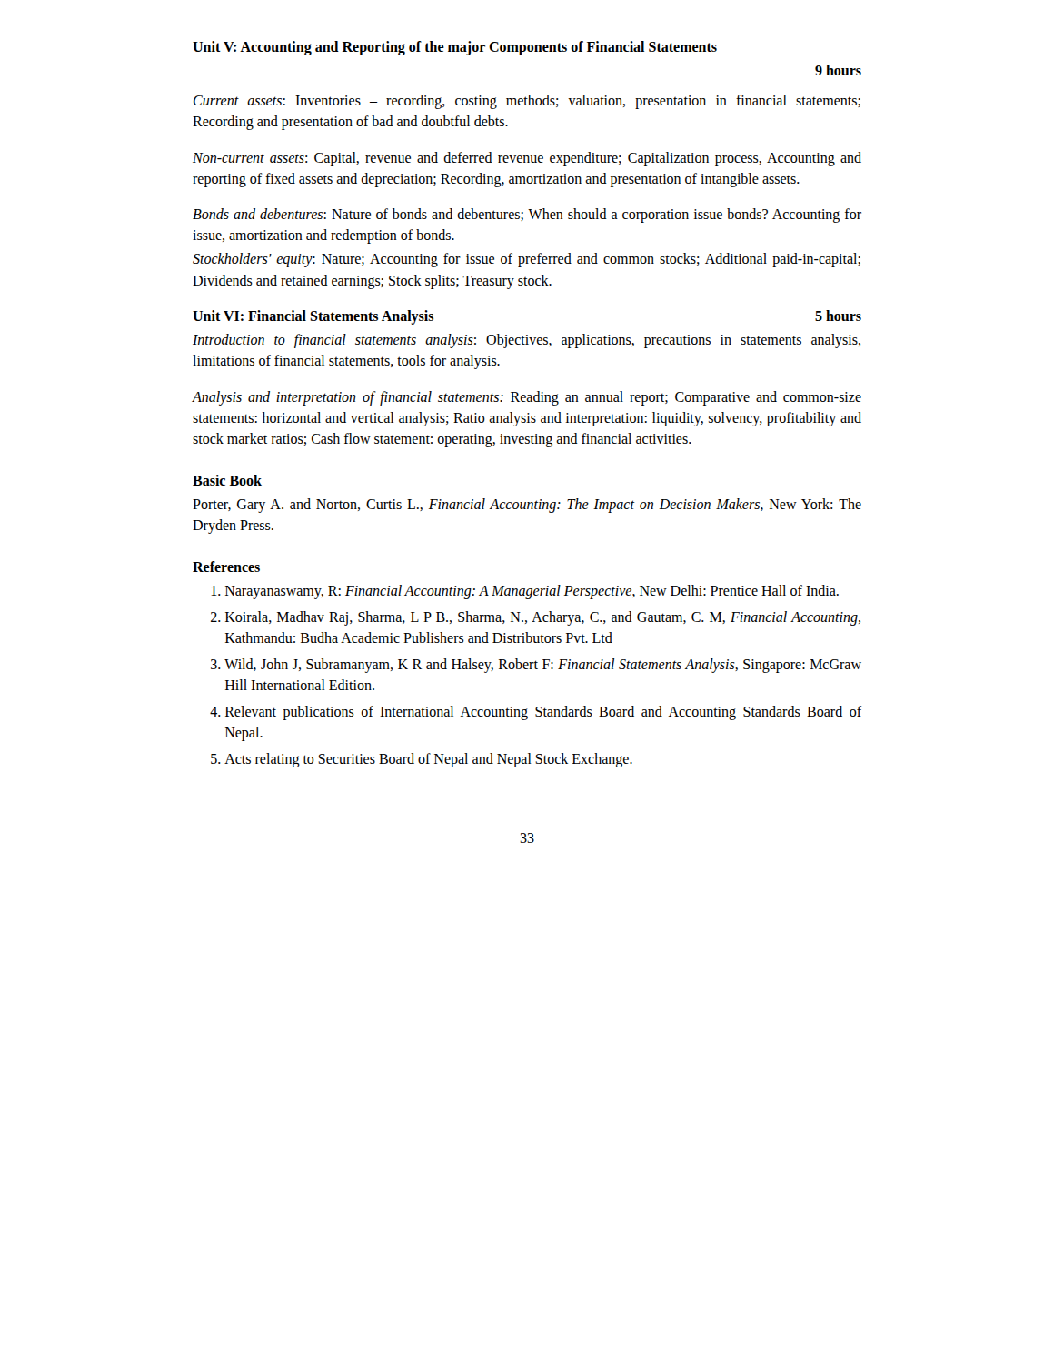Unit V: Accounting and Reporting of the major Components of Financial Statements
9 hours
Current assets: Inventories – recording, costing methods; valuation, presentation in financial statements; Recording and presentation of bad and doubtful debts.
Non-current assets: Capital, revenue and deferred revenue expenditure; Capitalization process, Accounting and reporting of fixed assets and depreciation; Recording, amortization and presentation of intangible assets.
Bonds and debentures: Nature of bonds and debentures; When should a corporation issue bonds? Accounting for issue, amortization and redemption of bonds.
Stockholders' equity: Nature; Accounting for issue of preferred and common stocks; Additional paid-in-capital; Dividends and retained earnings; Stock splits; Treasury stock.
Unit VI: Financial Statements Analysis 5 hours
Introduction to financial statements analysis: Objectives, applications, precautions in statements analysis, limitations of financial statements, tools for analysis.
Analysis and interpretation of financial statements: Reading an annual report; Comparative and common-size statements: horizontal and vertical analysis; Ratio analysis and interpretation: liquidity, solvency, profitability and stock market ratios; Cash flow statement: operating, investing and financial activities.
Basic Book
Porter, Gary A. and Norton, Curtis L., Financial Accounting: The Impact on Decision Makers, New York: The Dryden Press.
References
Narayanaswamy, R: Financial Accounting: A Managerial Perspective, New Delhi: Prentice Hall of India.
Koirala, Madhav Raj, Sharma, L P B., Sharma, N., Acharya, C., and Gautam, C. M, Financial Accounting, Kathmandu: Budha Academic Publishers and Distributors Pvt. Ltd
Wild, John J, Subramanyam, K R and Halsey, Robert F: Financial Statements Analysis, Singapore: McGraw Hill International Edition.
Relevant publications of International Accounting Standards Board and Accounting Standards Board of Nepal.
Acts relating to Securities Board of Nepal and Nepal Stock Exchange.
33